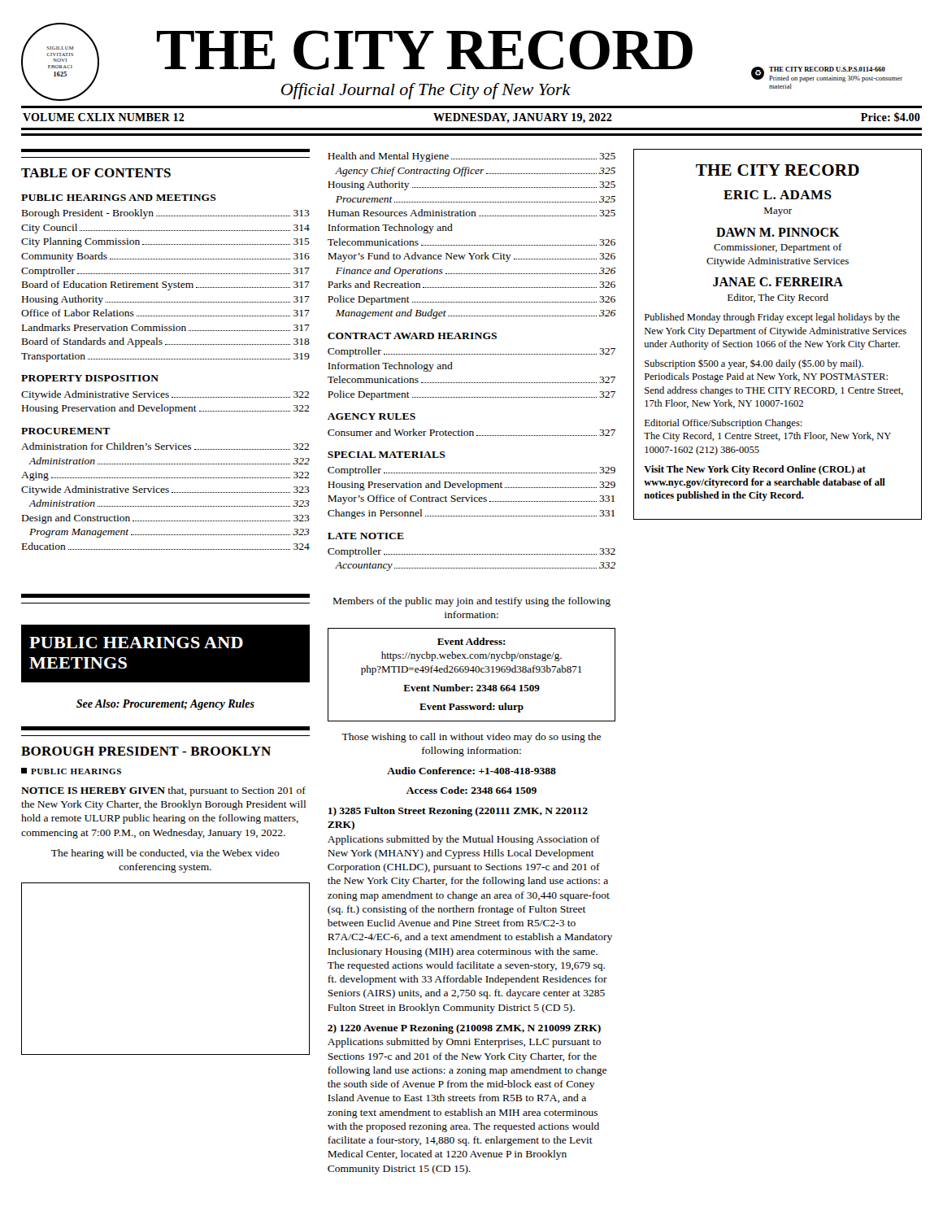SIGILLUM CIVITATIS NOVI EBORACI 1625
THE CITY RECORD
Official Journal of The City of New York
♻
THE CITY RECORD U.S.P.S.0114-660
Printed on paper containing 30% post-consumer material
VOLUME CXLIX NUMBER 12
WEDNESDAY, JANUARY 19, 2022
Price: $4.00
TABLE OF CONTENTS
PUBLIC HEARINGS AND MEETINGS
Borough President - Brooklyn 313
City Council 314
City Planning Commission 315
Community Boards 316
Comptroller 317
Board of Education Retirement System 317
Housing Authority 317
Office of Labor Relations 317
Landmarks Preservation Commission 317
Board of Standards and Appeals 318
Transportation 319
PROPERTY DISPOSITION
Citywide Administrative Services 322
Housing Preservation and Development 322
PROCUREMENT
Administration for Children’s Services 322
Administration 322
Aging 322
Citywide Administrative Services 323
Administration 323
Design and Construction 323
Program Management 323
Education 324
Health and Mental Hygiene 325
Agency Chief Contracting Officer 325
Housing Authority 325
Procurement 325
Human Resources Administration 325
Information Technology and
Telecommunications 326
Mayor’s Fund to Advance New York City 326
Finance and Operations 326
Parks and Recreation 326
Police Department 326
Management and Budget 326
CONTRACT AWARD HEARINGS
Comptroller 327
Information Technology and
Telecommunications 327
Police Department 327
AGENCY RULES
Consumer and Worker Protection 327
SPECIAL MATERIALS
Comptroller 329
Housing Preservation and Development 329
Mayor’s Office of Contract Services 331
Changes in Personnel 331
LATE NOTICE
Comptroller 332
Accountancy 332
THE CITY RECORD
ERIC L. ADAMS
Mayor
DAWN M. PINNOCK
Commissioner, Department of
Citywide Administrative Services
JANAE C. FERREIRA
Editor, The City Record
Published Monday through Friday except legal holidays by the New York City Department of Citywide Administrative Services under Authority of Section 1066 of the New York City Charter.
Subscription $500 a year, $4.00 daily ($5.00 by mail). Periodicals Postage Paid at New York, NY POSTMASTER: Send address changes to THE CITY RECORD, 1 Centre Street, 17th Floor, New York, NY 10007-1602
Editorial Office/Subscription Changes:
The City Record, 1 Centre Street, 17th Floor, New York, NY 10007-1602 (212) 386-0055
Visit The New York City Record Online (CROL) at www.nyc.gov/cityrecord for a searchable database of all notices published in the City Record.
PUBLIC HEARINGS AND
MEETINGS
See Also: Procurement; Agency Rules
BOROUGH PRESIDENT - BROOKLYN
PUBLIC HEARINGS
NOTICE IS HEREBY GIVEN that, pursuant to Section 201 of the New York City Charter, the Brooklyn Borough President will hold a remote ULURP public hearing on the following matters, commencing at 7:00 P.M., on Wednesday, January 19, 2022.
The hearing will be conducted, via the Webex video conferencing system.
Members of the public may join and testify using the following information:
Event Address:
https://nycbp.webex.com/nycbp/onstage/g.
php?MTID=e49f4ed266940c31969d38af93b7ab871
Event Number: 2348 664 1509
Event Password: ulurp
Those wishing to call in without video may do so using the following information:
Audio Conference: +1-408-418-9388
Access Code: 2348 664 1509
1) 3285 Fulton Street Rezoning (220111 ZMK, N 220112 ZRK)
Applications submitted by the Mutual Housing Association of New York (MHANY) and Cypress Hills Local Development Corporation (CHLDC), pursuant to Sections 197-c and 201 of the New York City Charter, for the following land use actions: a zoning map amendment to change an area of 30,440 square-foot (sq. ft.) consisting of the northern frontage of Fulton Street between Euclid Avenue and Pine Street from R5/C2-3 to R7A/C2-4/EC-6, and a text amendment to establish a Mandatory Inclusionary Housing (MIH) area coterminous with the same. The requested actions would facilitate a seven-story, 19,679 sq. ft. development with 33 Affordable Independent Residences for Seniors (AIRS) units, and a 2,750 sq. ft. daycare center at 3285 Fulton Street in Brooklyn Community District 5 (CD 5).
2) 1220 Avenue P Rezoning (210098 ZMK, N 210099 ZRK)
Applications submitted by Omni Enterprises, LLC pursuant to Sections 197-c and 201 of the New York City Charter, for the following land use actions: a zoning map amendment to change the south side of Avenue P from the mid-block east of Coney Island Avenue to East 13th streets from R5B to R7A, and a zoning text amendment to establish an MIH area coterminous with the proposed rezoning area. The requested actions would facilitate a four-story, 14,880 sq. ft. enlargement to the Levit Medical Center, located at 1220 Avenue P in Brooklyn Community District 15 (CD 15).